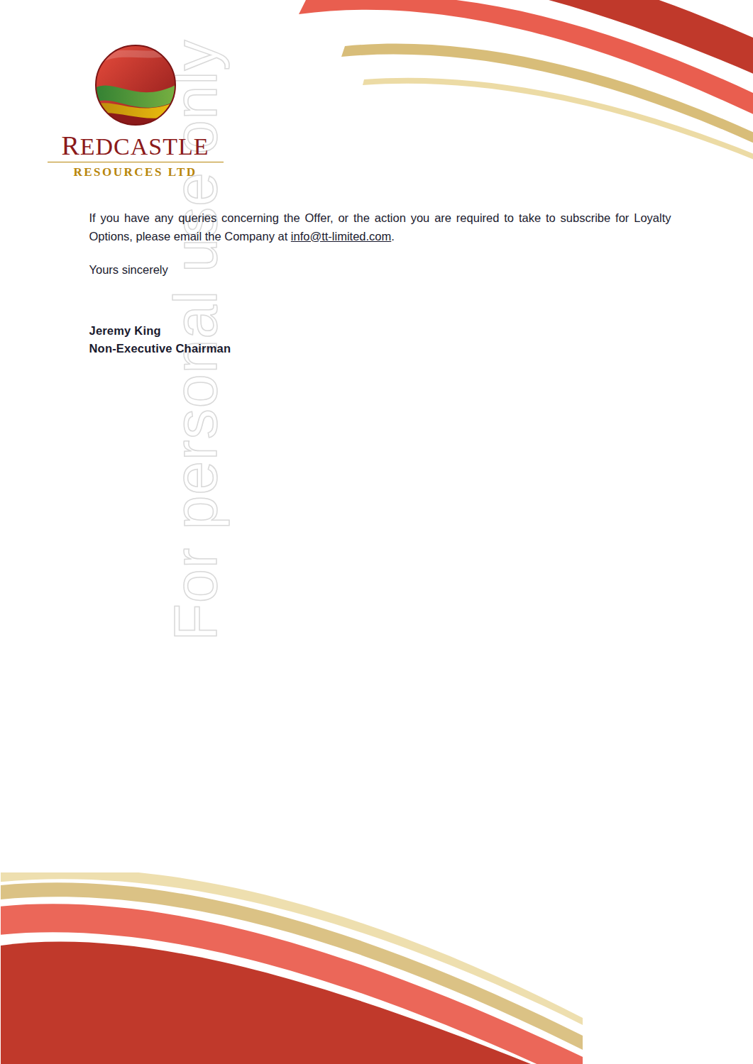For personal use only
REDCASTLE
Resources Ltd
If you have any queries concerning the Offer, or the action you are required to take to subscribe for Loyalty Options, please email the Company at info@tt-limited.com.
Yours sincerely
Jeremy King Non-Executive Chairman